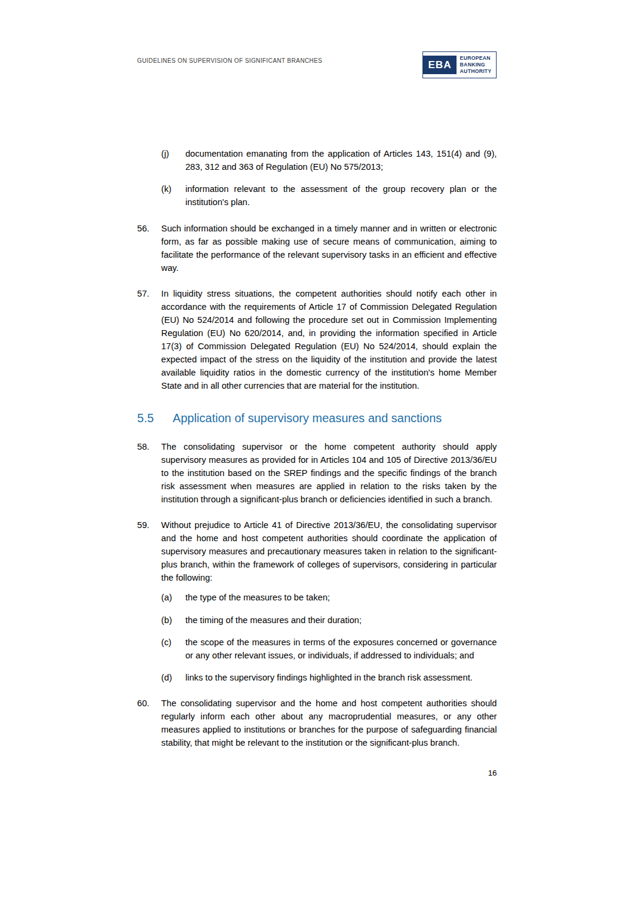GUIDELINES ON SUPERVISION OF SIGNIFICANT BRANCHES
EBA
EUROPEAN
BANKING
AUTHORITY
(j) documentation emanating from the application of Articles 143, 151(4) and (9), 283, 312 and 363 of Regulation (EU) No 575/2013;
(k) information relevant to the assessment of the group recovery plan or the institution's plan.
Such information should be exchanged in a timely manner and in written or electronic form, as far as possible making use of secure means of communication, aiming to facilitate the performance of the relevant supervisory tasks in an efficient and effective way.
In liquidity stress situations, the competent authorities should notify each other in accordance with the requirements of Article 17 of Commission Delegated Regulation (EU) No 524/2014 and following the procedure set out in Commission Implementing Regulation (EU) No 620/2014, and, in providing the information specified in Article 17(3) of Commission Delegated Regulation (EU) No 524/2014, should explain the expected impact of the stress on the liquidity of the institution and provide the latest available liquidity ratios in the domestic currency of the institution's home Member State and in all other currencies that are material for the institution.
5.5 Application of supervisory measures and sanctions
The consolidating supervisor or the home competent authority should apply supervisory measures as provided for in Articles 104 and 105 of Directive 2013/36/EU to the institution based on the SREP findings and the specific findings of the branch risk assessment when measures are applied in relation to the risks taken by the institution through a significant-plus branch or deficiencies identified in such a branch.
Without prejudice to Article 41 of Directive 2013/36/EU, the consolidating supervisor and the home and host competent authorities should coordinate the application of supervisory measures and precautionary measures taken in relation to the significant-plus branch, within the framework of colleges of supervisors, considering in particular the following:
(a) the type of the measures to be taken;
(b) the timing of the measures and their duration;
(c) the scope of the measures in terms of the exposures concerned or governance or any other relevant issues, or individuals, if addressed to individuals; and
(d) links to the supervisory findings highlighted in the branch risk assessment.
The consolidating supervisor and the home and host competent authorities should regularly inform each other about any macroprudential measures, or any other measures applied to institutions or branches for the purpose of safeguarding financial stability, that might be relevant to the institution or the significant-plus branch.
16